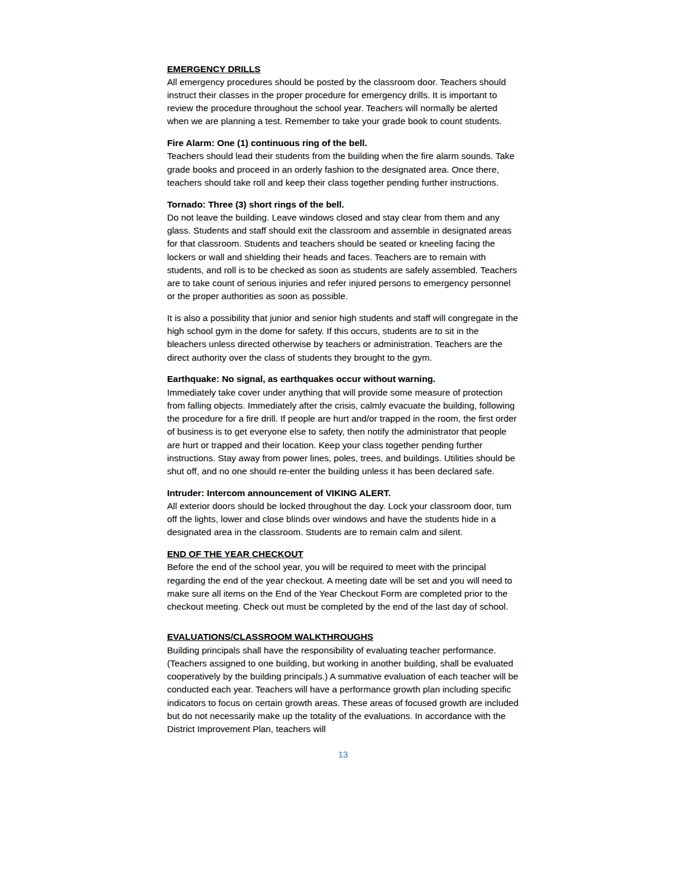EMERGENCY DRILLS
All emergency procedures should be posted by the classroom door. Teachers should instruct their classes in the proper procedure for emergency drills. It is important to review the procedure throughout the school year. Teachers will normally be alerted when we are planning a test. Remember to take your grade book to count students.
Fire Alarm: One (1) continuous ring of the bell.
Teachers should lead their students from the building when the fire alarm sounds. Take grade books and proceed in an orderly fashion to the designated area. Once there, teachers should take roll and keep their class together pending further instructions.
Tornado: Three (3) short rings of the bell.
Do not leave the building. Leave windows closed and stay clear from them and any glass. Students and staff should exit the classroom and assemble in designated areas for that classroom. Students and teachers should be seated or kneeling facing the lockers or wall and shielding their heads and faces. Teachers are to remain with students, and roll is to be checked as soon as students are safely assembled. Teachers are to take count of serious injuries and refer injured persons to emergency personnel or the proper authorities as soon as possible.
It is also a possibility that junior and senior high students and staff will congregate in the high school gym in the dome for safety. If this occurs, students are to sit in the bleachers unless directed otherwise by teachers or administration. Teachers are the direct authority over the class of students they brought to the gym.
Earthquake: No signal, as earthquakes occur without warning.
Immediately take cover under anything that will provide some measure of protection from falling objects. Immediately after the crisis, calmly evacuate the building, following the procedure for a fire drill. If people are hurt and/or trapped in the room, the first order of business is to get everyone else to safety, then notify the administrator that people are hurt or trapped and their location. Keep your class together pending further instructions. Stay away from power lines, poles, trees, and buildings. Utilities should be shut off, and no one should re-enter the building unless it has been declared safe.
Intruder: Intercom announcement of VIKING ALERT.
All exterior doors should be locked throughout the day. Lock your classroom door, tum off the lights, lower and close blinds over windows and have the students hide in a designated area in the classroom. Students are to remain calm and silent.
END OF THE YEAR CHECKOUT
Before the end of the school year, you will be required to meet with the principal regarding the end of the year checkout. A meeting date will be set and you will need to make sure all items on the End of the Year Checkout Form are completed prior to the checkout meeting. Check out must be completed by the end of the last day of school.
EVALUATIONS/CLASSROOM WALKTHROUGHS
Building principals shall have the responsibility of evaluating teacher performance. (Teachers assigned to one building, but working in another building, shall be evaluated cooperatively by the building principals.) A summative evaluation of each teacher will be conducted each year. Teachers will have a performance growth plan including specific indicators to focus on certain growth areas. These areas of focused growth are included but do not necessarily make up the totality of the evaluations. In accordance with the District Improvement Plan, teachers will
13